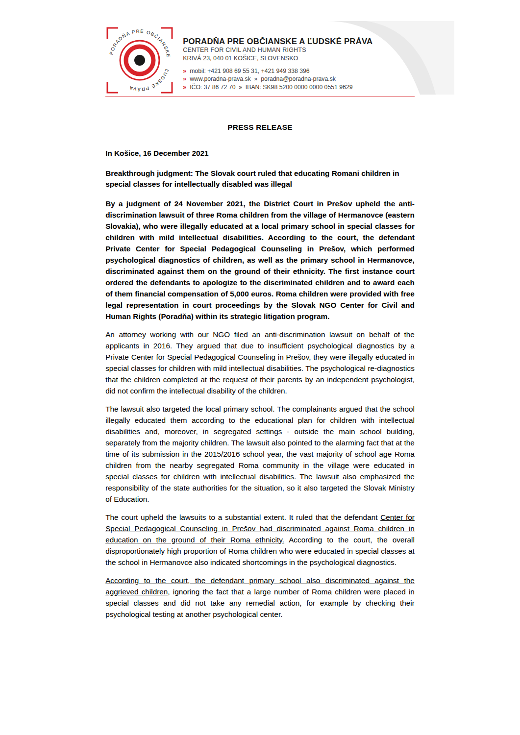PORADŇA PRE OBČIANSKE A ĽUDSKÉ PRÁVA
PORADŇA PRE OBČIANSKE A ĽUDSKÉ PRÁVA
CENTER FOR CIVIL AND HUMAN RIGHTS
KRIVÁ 23, 040 01 KOŠICE, SLOVENSKO
mobil: +421 908 69 55 31, +421 949 338 396
www.poradna-prava.sk » poradna@poradna-prava.sk
IČO: 37 86 72 70 » IBAN: SK98 5200 0000 0000 0551 9629
PRESS RELEASE
In Košice, 16 December 2021
Breakthrough judgment: The Slovak court ruled that educating Romani children in special classes for intellectually disabled was illegal
By a judgment of 24 November 2021, the District Court in Prešov upheld the anti-discrimination lawsuit of three Roma children from the village of Hermanovce (eastern Slovakia), who were illegally educated at a local primary school in special classes for children with mild intellectual disabilities. According to the court, the defendant Private Center for Special Pedagogical Counseling in Prešov, which performed psychological diagnostics of children, as well as the primary school in Hermanovce, discriminated against them on the ground of their ethnicity. The first instance court ordered the defendants to apologize to the discriminated children and to award each of them financial compensation of 5,000 euros. Roma children were provided with free legal representation in court proceedings by the Slovak NGO Center for Civil and Human Rights (Poradňa) within its strategic litigation program.
An attorney working with our NGO filed an anti-discrimination lawsuit on behalf of the applicants in 2016. They argued that due to insufficient psychological diagnostics by a Private Center for Special Pedagogical Counseling in Prešov, they were illegally educated in special classes for children with mild intellectual disabilities. The psychological re-diagnostics that the children completed at the request of their parents by an independent psychologist, did not confirm the intellectual disability of the children.
The lawsuit also targeted the local primary school. The complainants argued that the school illegally educated them according to the educational plan for children with intellectual disabilities and, moreover, in segregated settings - outside the main school building, separately from the majority children. The lawsuit also pointed to the alarming fact that at the time of its submission in the 2015/2016 school year, the vast majority of school age Roma children from the nearby segregated Roma community in the village were educated in special classes for children with intellectual disabilities. The lawsuit also emphasized the responsibility of the state authorities for the situation, so it also targeted the Slovak Ministry of Education.
The court upheld the lawsuits to a substantial extent. It ruled that the defendant Center for Special Pedagogical Counseling in Prešov had discriminated against Roma children in education on the ground of their Roma ethnicity. According to the court, the overall disproportionately high proportion of Roma children who were educated in special classes at the school in Hermanovce also indicated shortcomings in the psychological diagnostics.
According to the court, the defendant primary school also discriminated against the aggrieved children, ignoring the fact that a large number of Roma children were placed in special classes and did not take any remedial action, for example by checking their psychological testing at another psychological center.